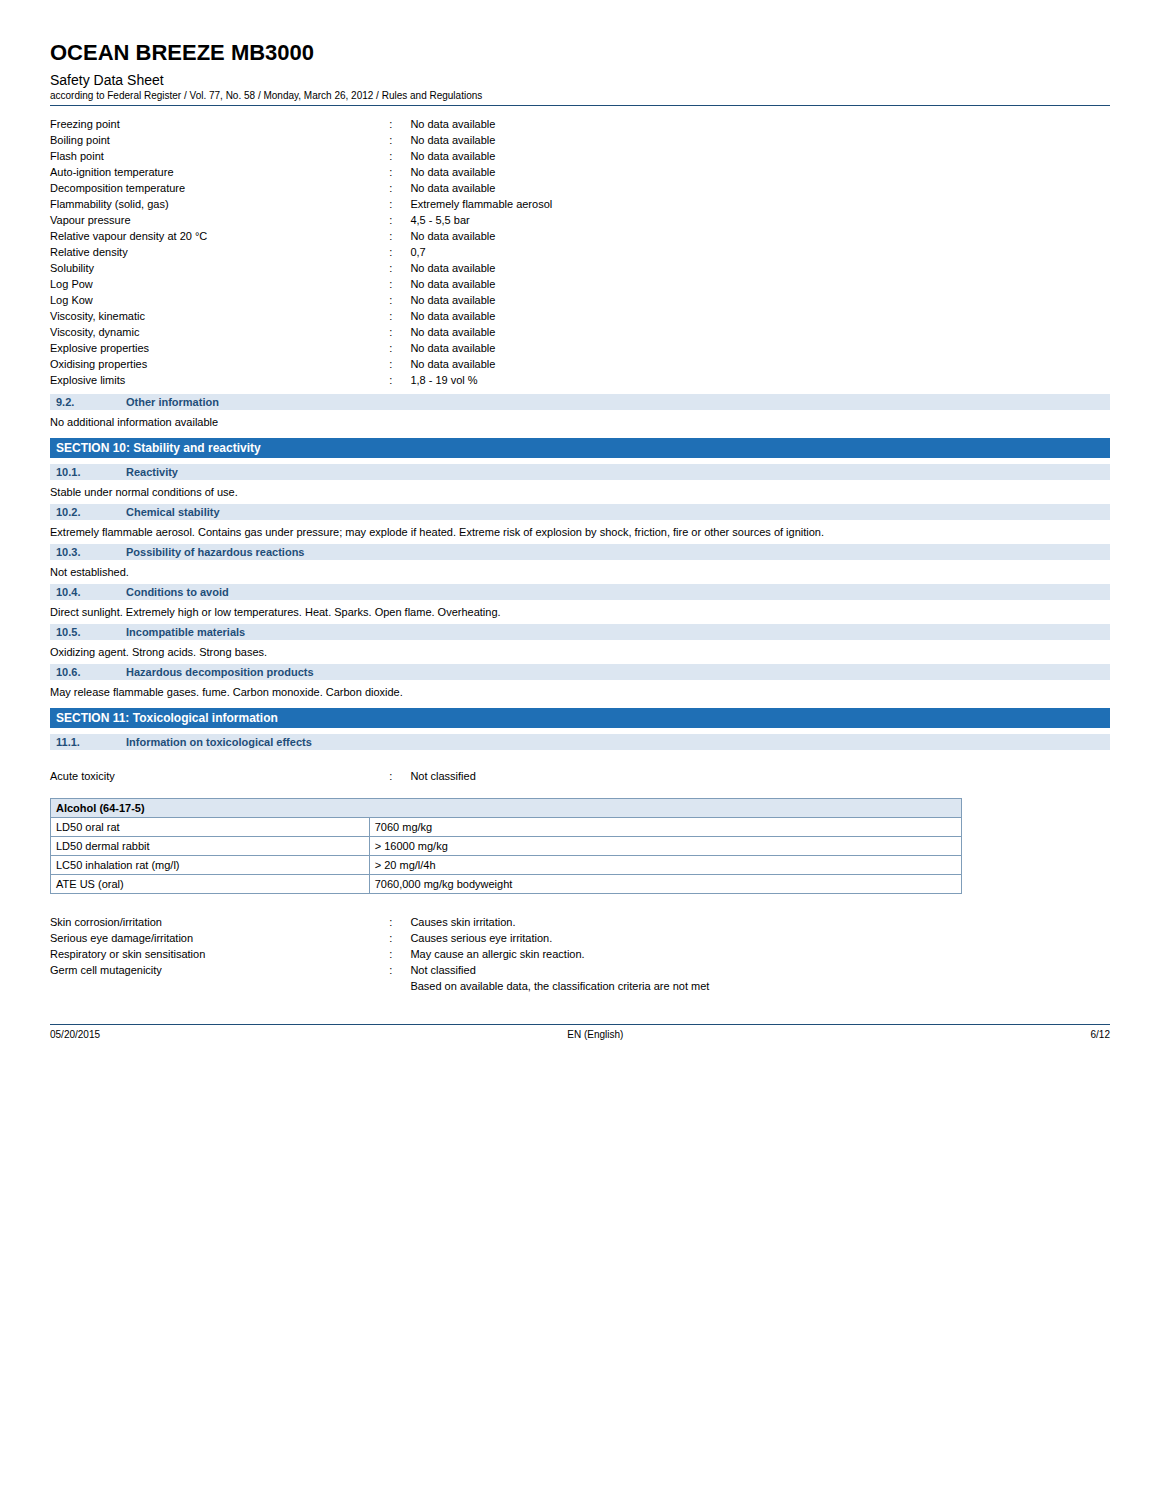OCEAN BREEZE MB3000
Safety Data Sheet
according to Federal Register / Vol. 77, No. 58 / Monday, March 26, 2012 / Rules and Regulations
| Freezing point | : | No data available |
| Boiling point | : | No data available |
| Flash point | : | No data available |
| Auto-ignition temperature | : | No data available |
| Decomposition temperature | : | No data available |
| Flammability (solid, gas) | : | Extremely flammable aerosol |
| Vapour pressure | : | 4,5 - 5,5 bar |
| Relative vapour density at 20 °C | : | No data available |
| Relative density | : | 0,7 |
| Solubility | : | No data available |
| Log Pow | : | No data available |
| Log Kow | : | No data available |
| Viscosity, kinematic | : | No data available |
| Viscosity, dynamic | : | No data available |
| Explosive properties | : | No data available |
| Oxidising properties | : | No data available |
| Explosive limits | : | 1,8 - 19 vol % |
9.2. Other information
No additional information available
SECTION 10: Stability and reactivity
10.1. Reactivity
Stable under normal conditions of use.
10.2. Chemical stability
Extremely flammable aerosol. Contains gas under pressure; may explode if heated. Extreme risk of explosion by shock, friction, fire or other sources of ignition.
10.3. Possibility of hazardous reactions
Not established.
10.4. Conditions to avoid
Direct sunlight. Extremely high or low temperatures. Heat. Sparks. Open flame. Overheating.
10.5. Incompatible materials
Oxidizing agent. Strong acids. Strong bases.
10.6. Hazardous decomposition products
May release flammable gases. fume. Carbon monoxide. Carbon dioxide.
SECTION 11: Toxicological information
11.1. Information on toxicological effects
| Acute toxicity | : | Not classified |
| Alcohol (64-17-5) |
| --- |
| LD50 oral rat | 7060 mg/kg |
| LD50 dermal rabbit | > 16000 mg/kg |
| LC50 inhalation rat (mg/l) | > 20 mg/l/4h |
| ATE US (oral) | 7060,000 mg/kg bodyweight |
| Skin corrosion/irritation | : | Causes skin irritation. |
| Serious eye damage/irritation | : | Causes serious eye irritation. |
| Respiratory or skin sensitisation | : | May cause an allergic skin reaction. |
| Germ cell mutagenicity | : | Not classified |
| | | Based on available data, the classification criteria are not met |
05/20/2015 EN (English) 6/12